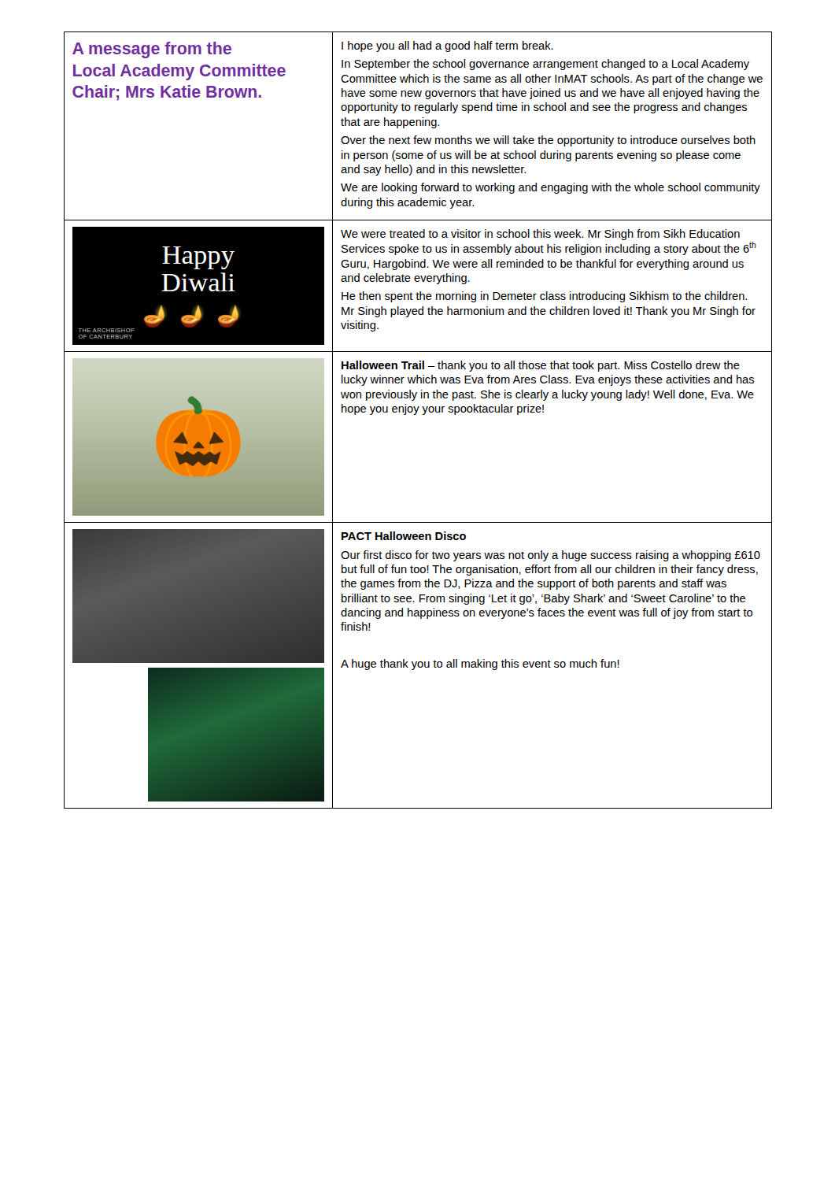| A message from the Local Academy Committee Chair; Mrs Katie Brown. | I hope you all had a good half term break. In September the school governance arrangement changed to a Local Academy Committee which is the same as all other InMAT schools. As part of the change we have some new governors that have joined us and we have all enjoyed having the opportunity to regularly spend time in school and see the progress and changes that are happening. Over the next few months we will take the opportunity to introduce ourselves both in person (some of us will be at school during parents evening so please come and say hello) and in this newsletter. We are looking forward to working and engaging with the whole school community during this academic year. |
| Happy Diwali 🪔🪔🪔 THE ARCHBISHOP OF CANTERBURY | We were treated to a visitor in school this week. Mr Singh from Sikh Education Services spoke to us in assembly about his religion including a story about the 6 th Guru, Hargobind. We were all reminded to be thankful for everything around us and celebrate everything. He then spent the morning in Demeter class introducing Sikhism to the children. Mr Singh played the harmonium and the children loved it! Thank you Mr Singh for visiting. |
| 🎃 | Halloween Trail – thank you to all those that took part. Miss Costello drew the lucky winner which was Eva from Ares Class. Eva enjoys these activities and has won previously in the past. She is clearly a lucky young lady! Well done, Eva. We hope you enjoy your spooktacular prize! |
| | PACT Halloween Disco Our first disco for two years was not only a huge success raising a whopping £610 but full of fun too! The organisation, effort from all our children in their fancy dress, the games from the DJ, Pizza and the support of both parents and staff was brilliant to see. From singing ‘Let it go’, ‘Baby Shark’ and ‘Sweet Caroline’ to the dancing and happiness on everyone’s faces the event was full of joy from start to finish! A huge thank you to all making this event so much fun! |